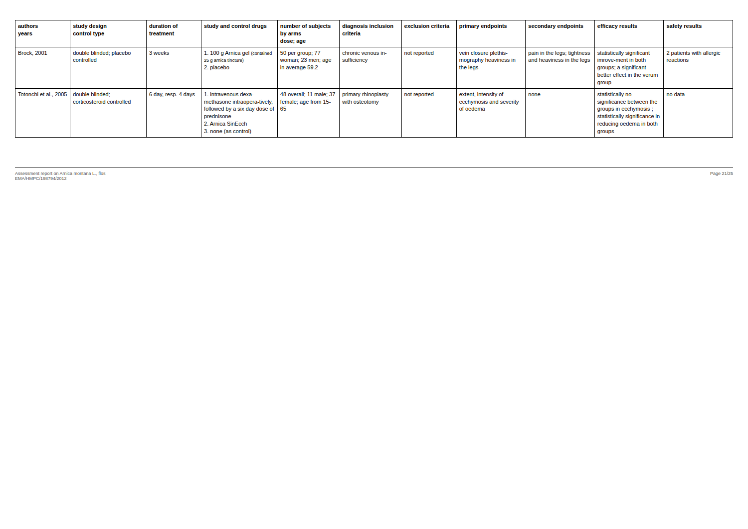| authors years | study design control type | duration of treatment | study and control drugs | number of subjects by arms dose; age | diagnosis inclusion criteria | exclusion criteria | primary endpoints | secondary endpoints | efficacy results | safety results |
| --- | --- | --- | --- | --- | --- | --- | --- | --- | --- | --- |
| Brock, 2001 | double blinded; placebo controlled | 3 weeks | 1. 100 g Arnica gel (contained 25 g arnica tincture) 2. placebo | 50 per group; 77 woman; 23 men; age in average 59.2 | chronic venous in-sufficiency | not reported | vein closure plethis-mography heaviness in the legs | pain in the legs; tightness and heaviness in the legs | statistically significant imrove-ment in both groups; a significant better effect in the verum group | 2 patients with allergic reactions |
| Totonchi et al., 2005 | double blinded; corticosteroid controlled | 6 day, resp. 4 days | 1. intravenous dexa-methasone intraopera-tively, followed by a six day dose of prednisone 2. Arnica SinEcch 3. none (as control) | 48 overall; 11 male; 37 female; age from 15-65 | primary rhinoplasty with osteotomy | not reported | extent, intensity of ecchymosis and severity of oedema | none | statistically no significance between the groups in ecchymosis ; statistically significance in reducing oedema in both groups | no data |
Assessment report on Arnica montana L., flos
EMA/HMPC/198794/2012
Page 21/25